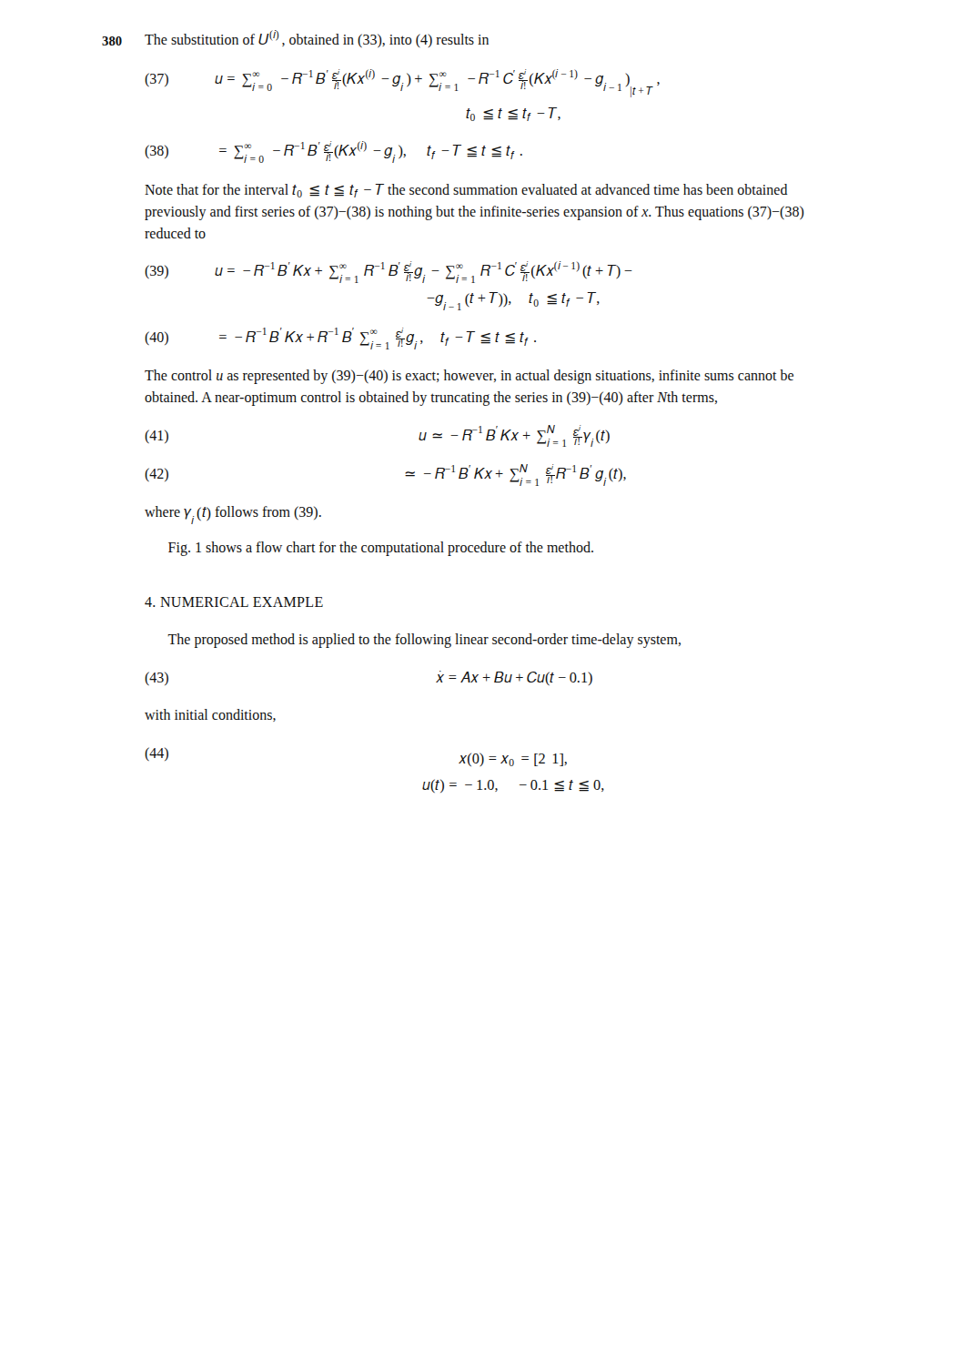380 The substitution of U(i), obtained in (33), into (4) results in
(37)
u= ∑i=0∞ −R−1 B′ εii! (Kx(i)−gi) + ∑i=1∞ −R−1 C′ εii! (Kx(i−1)−gi−1) |t+T ,
t0≦t≦tf−T,
(38)
= ∑i=0∞ −R−1 B′ εii! (Kx(i)−gi) , tf−T≦t≦tf.
Note that for the interval t0≦t≦tf−T the second summation evaluated at advanced time has been obtained previously and first series of (37)−(38) is nothing but the infinite-series expansion of x. Thus equations (37)−(38) reduced to
(39)
u= −R−1B′Kx + ∑i=1∞ R−1B′ εii! gi − ∑i=1∞ R−1C′ εii! (Kx(i−1)(t+T) −
−gi−1(t+T)) , t0≦tf−T,
(40)
= −R−1B′Kx + R−1B′ ∑i=1∞ εii! gi , tf−T≦t≦tf.
The control u as represented by (39)−(40) is exact; however, in actual design situations, infinite sums cannot be obtained. A near-optimum control is obtained by truncating the series in (39)−(40) after Nth terms,
(41)
u≃ −R−1B′Kx + ∑i=1N εii! γi(t)
(42)
≃ −R−1B′Kx + ∑i=1N εii! R−1B′gi(t) ,
where γi(t) follows from (39).
Fig. 1 shows a flow chart for the computational procedure of the method.
4. NUMERICAL EXAMPLE
The proposed method is applied to the following linear second-order time-delay system,
(43)
ẋ =Ax+Bu+Cu(t−0.1)
with initial conditions,
(44)
x(0)=x0= [21] ,
u(t)=−1.0, −0.1≦t≦0,